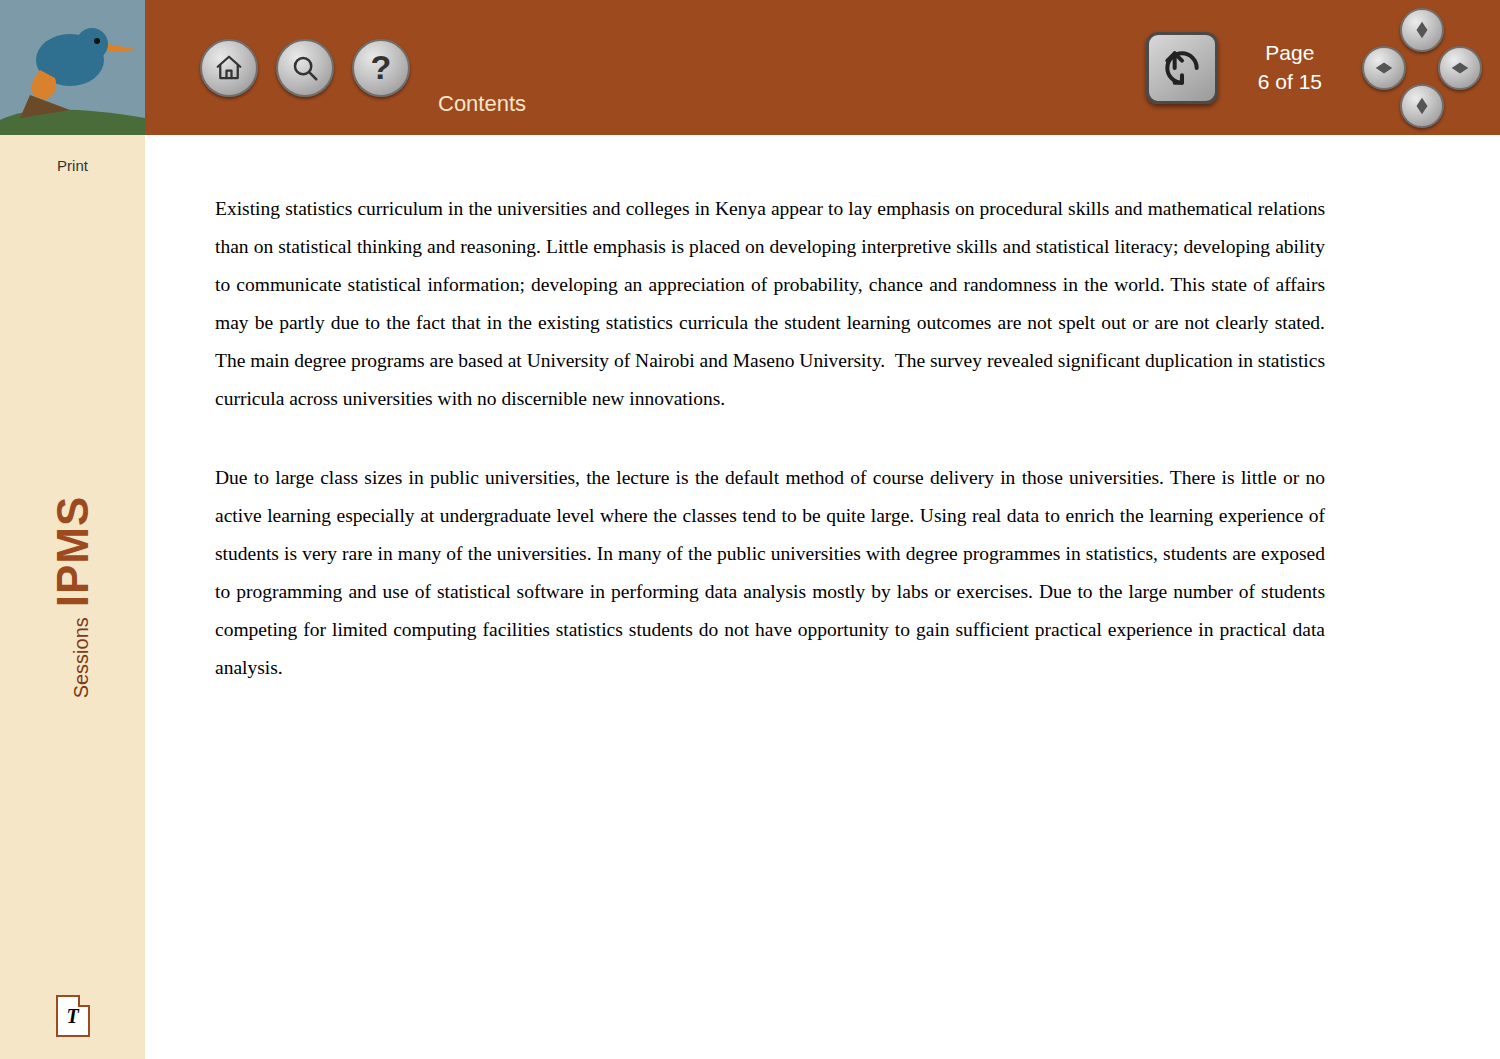? Contents
Page
6 of 15
Print
Sessions IPMS
T
Existing statistics curriculum in the universities and colleges in Kenya appear to lay emphasis on procedural skills and mathematical relations than on statistical thinking and reasoning. Little emphasis is placed on developing interpretive skills and statistical literacy; developing ability to communicate statistical information; developing an appreciation of probability, chance and randomness in the world. This state of affairs may be partly due to the fact that in the existing statistics curricula the student learning outcomes are not spelt out or are not clearly stated. The main degree programs are based at University of Nairobi and Maseno University. The survey revealed significant duplication in statistics curricula across universities with no discernible new innovations.
Due to large class sizes in public universities, the lecture is the default method of course delivery in those universities. There is little or no active learning especially at undergraduate level where the classes tend to be quite large. Using real data to enrich the learning experience of students is very rare in many of the universities. In many of the public universities with degree programmes in statistics, students are exposed to programming and use of statistical software in performing data analysis mostly by labs or exercises. Due to the large number of students competing for limited computing facilities statistics students do not have opportunity to gain sufficient practical experience in practical data analysis.